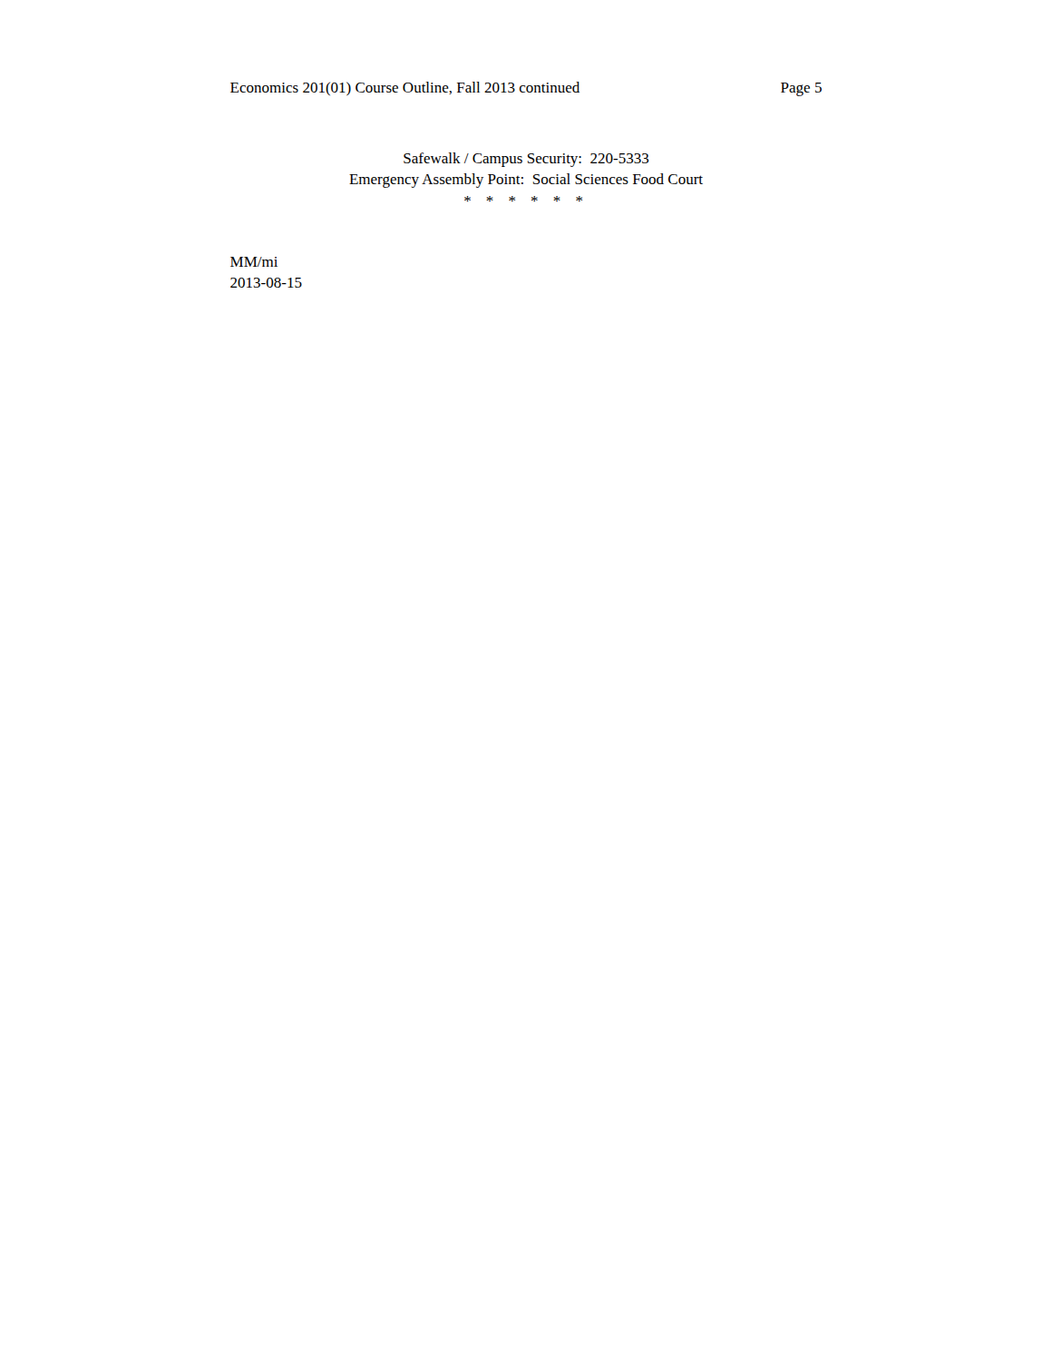Economics 201(01) Course Outline, Fall 2013 continued Page 5
Safewalk / Campus Security: 220-5333 Emergency Assembly Point: Social Sciences Food Court * * * * * *
MM/mi
2013-08-15